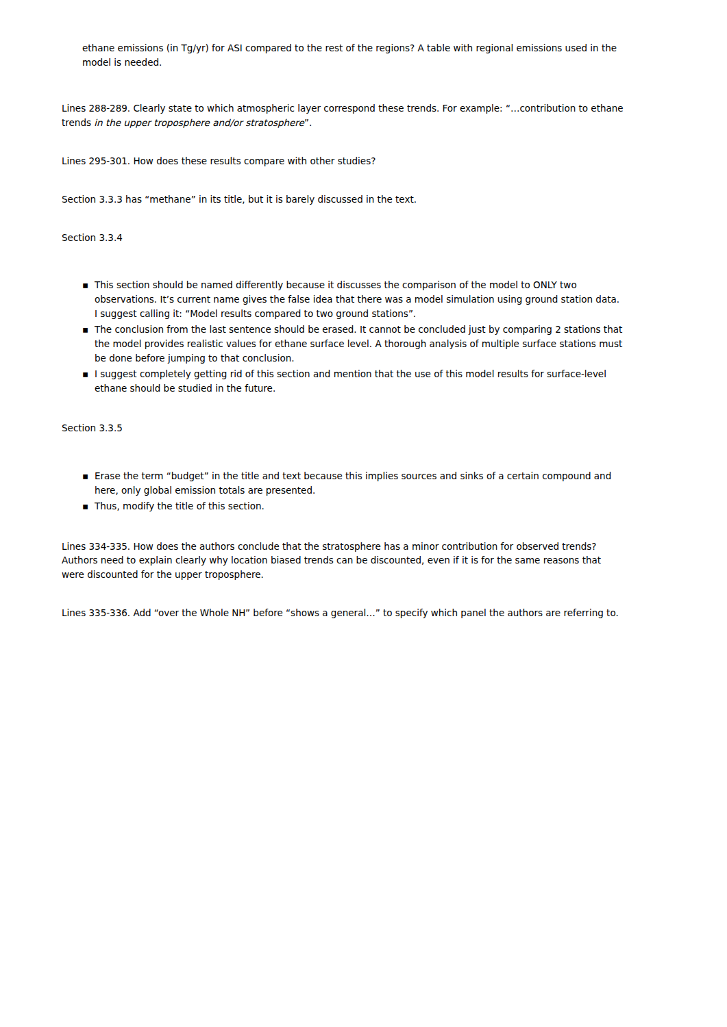ethane emissions (in Tg/yr) for ASI compared to the rest of the regions? A table with regional emissions used in the model is needed.
Lines 288-289. Clearly state to which atmospheric layer correspond these trends. For example: “…contribution to ethane trends in the upper troposphere and/or stratosphere”.
Lines 295-301. How does these results compare with other studies?
Section 3.3.3 has “methane” in its title, but it is barely discussed in the text.
Section 3.3.4
This section should be named differently because it discusses the comparison of the model to ONLY two observations. It’s current name gives the false idea that there was a model simulation using ground station data. I suggest calling it: “Model results compared to two ground stations”.
The conclusion from the last sentence should be erased. It cannot be concluded just by comparing 2 stations that the model provides realistic values for ethane surface level. A thorough analysis of multiple surface stations must be done before jumping to that conclusion.
I suggest completely getting rid of this section and mention that the use of this model results for surface-level ethane should be studied in the future.
Section 3.3.5
Erase the term “budget” in the title and text because this implies sources and sinks of a certain compound and here, only global emission totals are presented.
Thus, modify the title of this section.
Lines 334-335. How does the authors conclude that the stratosphere has a minor contribution for observed trends? Authors need to explain clearly why location biased trends can be discounted, even if it is for the same reasons that were discounted for the upper troposphere.
Lines 335-336. Add “over the Whole NH” before “shows a general…” to specify which panel the authors are referring to.